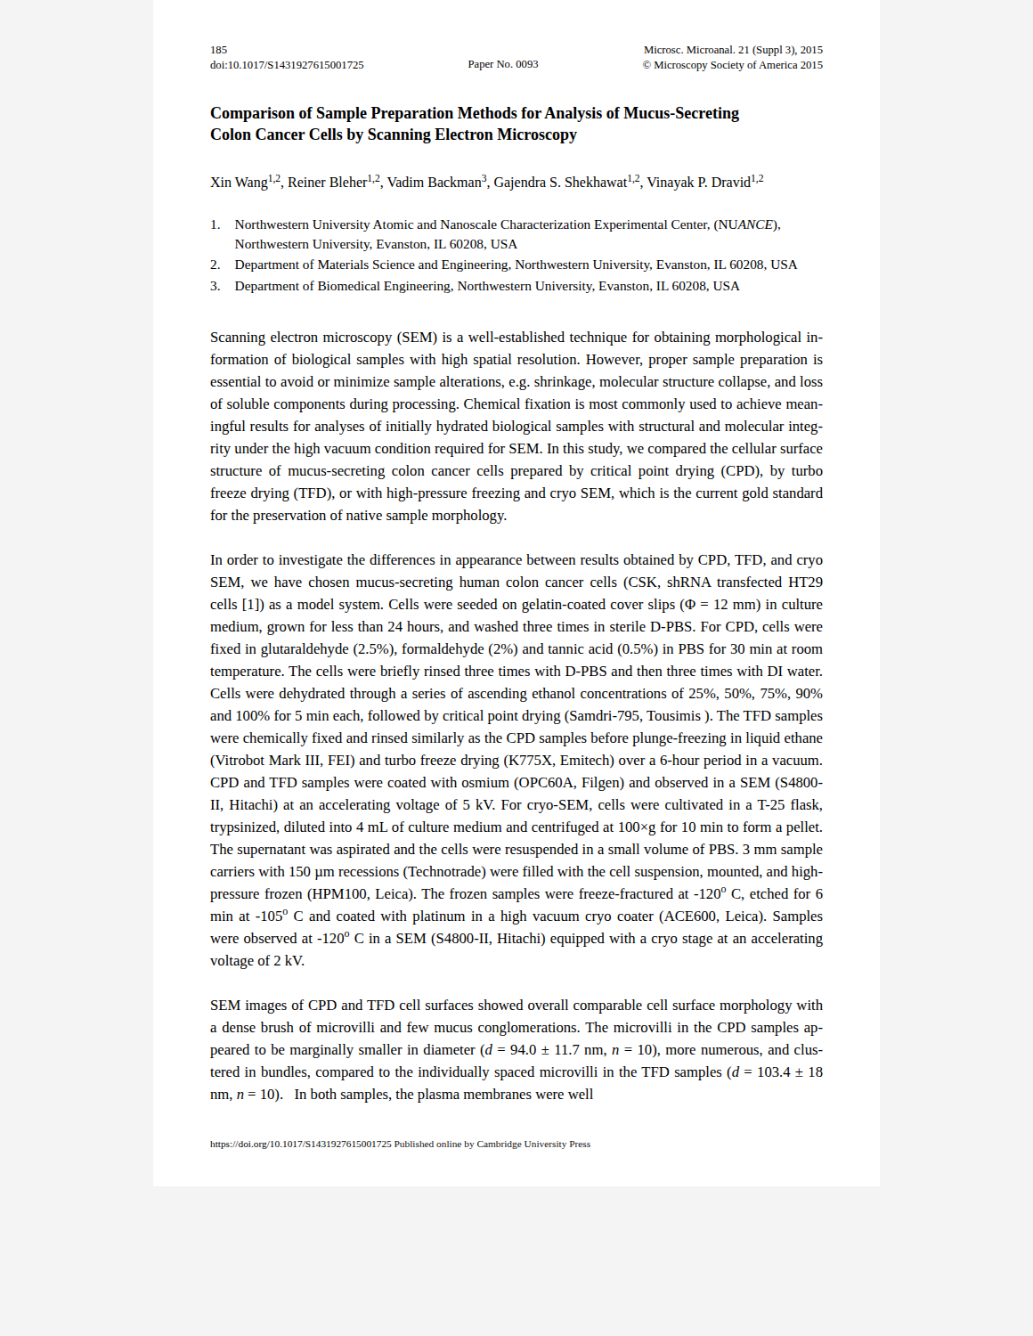185
doi:10.1017/S1431927615001725
Paper No. 0093
Microsc. Microanal. 21 (Suppl 3), 2015
© Microscopy Society of America 2015
Comparison of Sample Preparation Methods for Analysis of Mucus-Secreting
Colon Cancer Cells by Scanning Electron Microscopy
Xin Wang1,2, Reiner Bleher1,2, Vadim Backman3, Gajendra S. Shekhawat1,2, Vinayak P. Dravid1,2
1. Northwestern University Atomic and Nanoscale Characterization Experimental Center, (NUANCE),
Northwestern University, Evanston, IL 60208, USA
2. Department of Materials Science and Engineering, Northwestern University, Evanston, IL 60208, USA
3. Department of Biomedical Engineering, Northwestern University, Evanston, IL 60208, USA
Scanning electron microscopy (SEM) is a well-established technique for obtaining morphological information of biological samples with high spatial resolution. However, proper sample preparation is essential to avoid or minimize sample alterations, e.g. shrinkage, molecular structure collapse, and loss of soluble components during processing. Chemical fixation is most commonly used to achieve meaningful results for analyses of initially hydrated biological samples with structural and molecular integrity under the high vacuum condition required for SEM. In this study, we compared the cellular surface structure of mucus-secreting colon cancer cells prepared by critical point drying (CPD), by turbo freeze drying (TFD), or with high-pressure freezing and cryo SEM, which is the current gold standard for the preservation of native sample morphology.
In order to investigate the differences in appearance between results obtained by CPD, TFD, and cryo SEM, we have chosen mucus-secreting human colon cancer cells (CSK, shRNA transfected HT29 cells [1]) as a model system. Cells were seeded on gelatin-coated cover slips (Φ = 12 mm) in culture medium, grown for less than 24 hours, and washed three times in sterile D-PBS. For CPD, cells were fixed in glutaraldehyde (2.5%), formaldehyde (2%) and tannic acid (0.5%) in PBS for 30 min at room temperature. The cells were briefly rinsed three times with D-PBS and then three times with DI water. Cells were dehydrated through a series of ascending ethanol concentrations of 25%, 50%, 75%, 90% and 100% for 5 min each, followed by critical point drying (Samdri-795, Tousimis ). The TFD samples were chemically fixed and rinsed similarly as the CPD samples before plunge-freezing in liquid ethane (Vitrobot Mark III, FEI) and turbo freeze drying (K775X, Emitech) over a 6-hour period in a vacuum. CPD and TFD samples were coated with osmium (OPC60A, Filgen) and observed in a SEM (S4800-II, Hitachi) at an accelerating voltage of 5 kV. For cryo-SEM, cells were cultivated in a T-25 flask, trypsinized, diluted into 4 mL of culture medium and centrifuged at 100×g for 10 min to form a pellet. The supernatant was aspirated and the cells were resuspended in a small volume of PBS. 3 mm sample carriers with 150 µm recessions (Technotrade) were filled with the cell suspension, mounted, and high-pressure frozen (HPM100, Leica). The frozen samples were freeze-fractured at -120o C, etched for 6 min at -105o C and coated with platinum in a high vacuum cryo coater (ACE600, Leica). Samples were observed at -120o C in a SEM (S4800-II, Hitachi) equipped with a cryo stage at an accelerating voltage of 2 kV.
SEM images of CPD and TFD cell surfaces showed overall comparable cell surface morphology with a dense brush of microvilli and few mucus conglomerations. The microvilli in the CPD samples appeared to be marginally smaller in diameter (d = 94.0 ± 11.7 nm, n = 10), more numerous, and clustered in bundles, compared to the individually spaced microvilli in the TFD samples (d = 103.4 ± 18 nm, n = 10). In both samples, the plasma membranes were well
https://doi.org/10.1017/S1431927615001725 Published online by Cambridge University Press